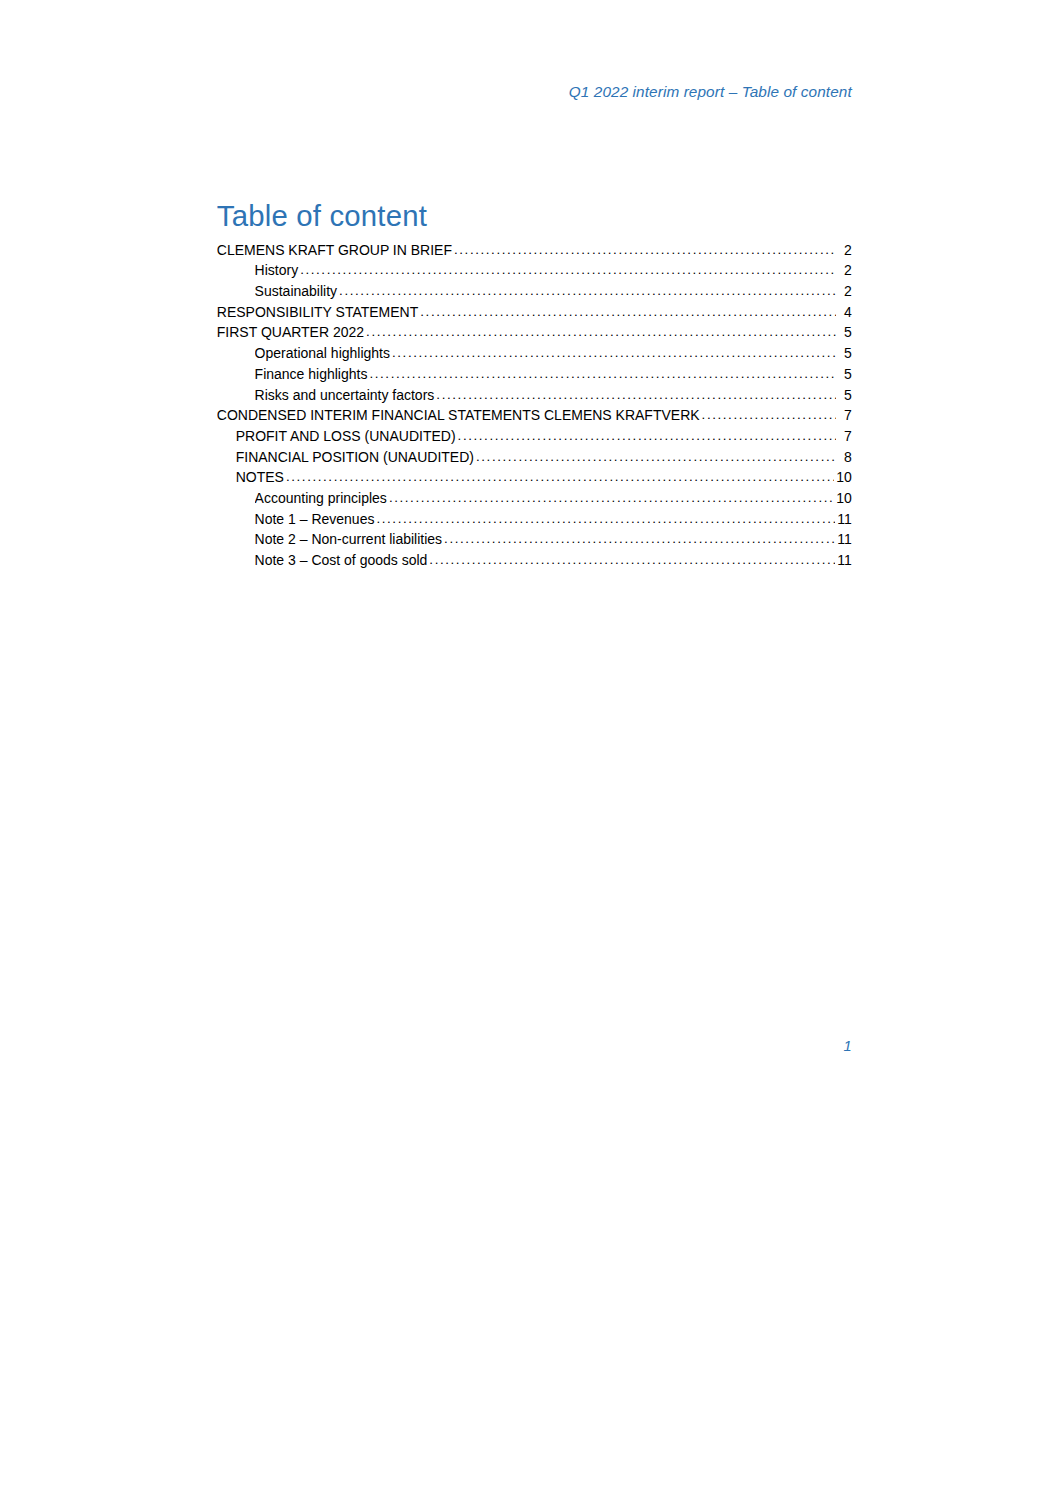Q1 2022 interim report – Table of content
Table of content
CLEMENS KRAFT GROUP IN BRIEF ........................................................................................................................... 2
History ............................................................................................................................................. 2
Sustainability ................................................................................................................................ 2
RESPONSIBILITY STATEMENT ............................................................................................................................. 4
FIRST QUARTER 2022 ......................................................................................................................................... 5
Operational highlights ............................................................................................................................. 5
Finance highlights ..................................................................................................................................... 5
Risks and uncertainty factors ............................................................................................................. 5
CONDENSED INTERIM FINANCIAL STATEMENTS CLEMENS KRAFTVERK ............................................................. 7
PROFIT AND LOSS (UNAUDITED) ............................................................................................................. 7
FINANCIAL POSITION (UNAUDITED) ............................................................................................. 8
NOTES ............................................................................................................................................. 10
Accounting principles ............................................................................................................. 10
Note 1 – Revenues ............................................................................................................. 11
Note 2 – Non-current liabilities ............................................................................................. 11
Note 3 – Cost of goods sold ............................................................................................. 11
1